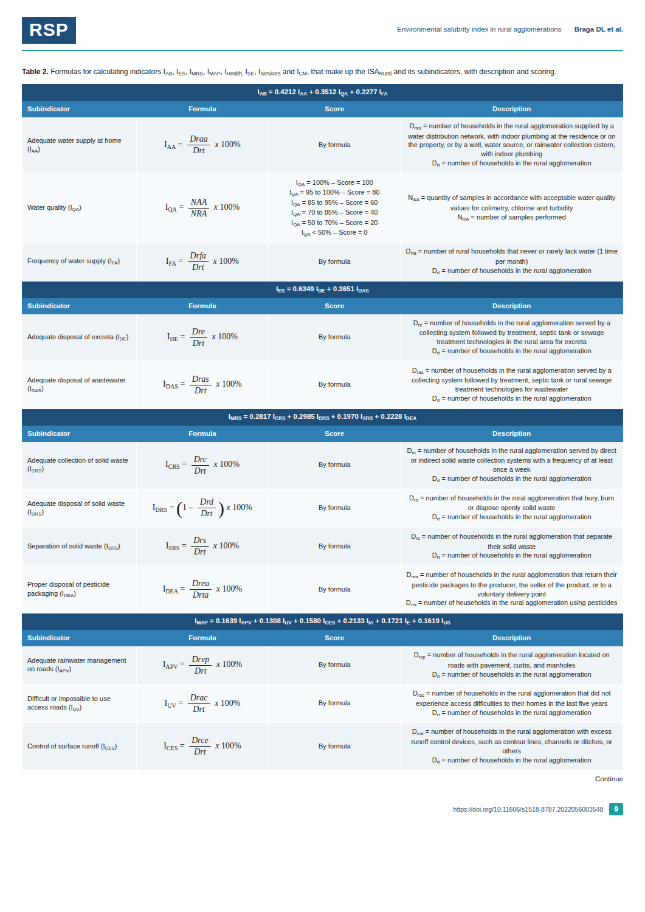RSP
Environmental salubrity index in rural agglomerations Braga DL et al.
Table 2. Formulas for calculating indicators IAB, IES, IMRS, IMAP, IHealth, ISE, IServices and ICM, that make up the ISARural and its subindicators, with description and scoring.
| I AB = 0.4212 I AA + 0.3512 I QA + 0.2277 I FA |
| Subindicator | Formula | Score | Description |
| Adequate water supply at home (I AA ) | I AA = Draa Drt x 100% | By formula | D raa = number of households in the rural agglomeration supplied by a water distribution network, with indoor plumbing at the residence or on the property, or by a well, water source, or rainwater collection cistern, with indoor plumbing D rt = number of households in the rural agglomeration |
| Water quality (I QA ) | I QA = NAA NRA x 100% | I QA = 100% – Score = 100 I QA = 95 to 100% – Score = 80 I QA = 85 to 95% – Score = 60 I QA = 70 to 85% – Score = 40 I QA = 50 to 70% – Score = 20 I QA < 50% – Score = 0 | N AA = quantity of samples in accordance with acceptable water quality values for colimetry, chlorine and turbidity N RA = number of samples performed |
| Frequency of water supply (I FA ) | I FA = Drfa Drt x 100% | By formula | D rfa = number of rural households that never or rarely lack water (1 time per month) D rt = number of households in the rural agglomeration |
| I ES = 0.6349 I DE + 0.3651 I DAS |
| Subindicator | Formula | Score | Description |
| Adequate disposal of excreta (I DE ) | I DE = Dre Drt x 100% | By formula | D re = number of households in the rural agglomeration served by a collecting system followed by treatment, septic tank or sewage treatment technologies in the rural area for excreta D rt = number of households in the rural agglomeration |
| Adequate disposal of wastewater (I DAS ) | I DAS = Dras Drt x 100% | By formula | D ras = number of households in the rural agglomeration served by a collecting system followed by treatment, septic tank or rural sewage treatment technologies for wastewater D rt = number of households in the rural agglomeration |
| I MRS = 0.2817 I CRS + 0.2985 I DRS + 0.1970 I SRS + 0.2228 I DEA |
| Subindicator | Formula | Score | Description |
| Adequate collection of solid waste (I CRS ) | I CRS = Drc Drt x 100% | By formula | D rc = number of households in the rural agglomeration served by direct or indirect solid waste collection systems with a frequency of at least once a week D rt = number of households in the rural agglomeration |
| Adequate disposal of solid waste (I DRS ) | I DRS = ( 1 – Drd Drt ) x 100% | By formula | D rd = number of households in the rural agglomeration that bury, burn or dispose openly solid waste D rt = number of households in the rural agglomeration |
| Separation of solid waste (I SRS ) | I SRS = Drs Drt x 100% | By formula | D rs = number of households in the rural agglomeration that separate their solid waste D rt = number of households in the rural agglomeration |
| Proper disposal of pesticide packaging (I DEA ) | I DEA = Drea Drta x 100% | By formula | D rea = number of households in the rural agglomeration that return their pesticide packages to the producer, the seller of the product, or to a voluntary delivery point D rta = number of households in the rural agglomeration using pesticides |
| I MAP = 0.1639 I APV + 0.1308 I UV + 0.1580 I CES + 0.2133 I IA + 0.1721 I E + 0.1619 I US |
| Subindicator | Formula | Score | Description |
| Adequate rainwater management on roads (I APV ) | I APV = Drvp Drt x 100% | By formula | D rvp = number of households in the rural agglomeration located on roads with pavement, curbs, and manholes D rt = number of households in the rural agglomeration |
| Difficult or impossible to use access roads (I UV ) | I UV = Drac Drt x 100% | By formula | D rac = number of households in the rural agglomeration that did not experience access difficulties to their homes in the last five years D rt = number of households in the rural agglomeration |
| Control of surface runoff (I CES ) | I CES = Drce Drt x 100% | By formula | D rce = number of households in the rural agglomeration with excess runoff control devices, such as contour lines, channels or ditches, or others D rt = number of households in the rural agglomeration |
Continue
https://doi.org/10.11606/s1518-8787.2022056003548 9